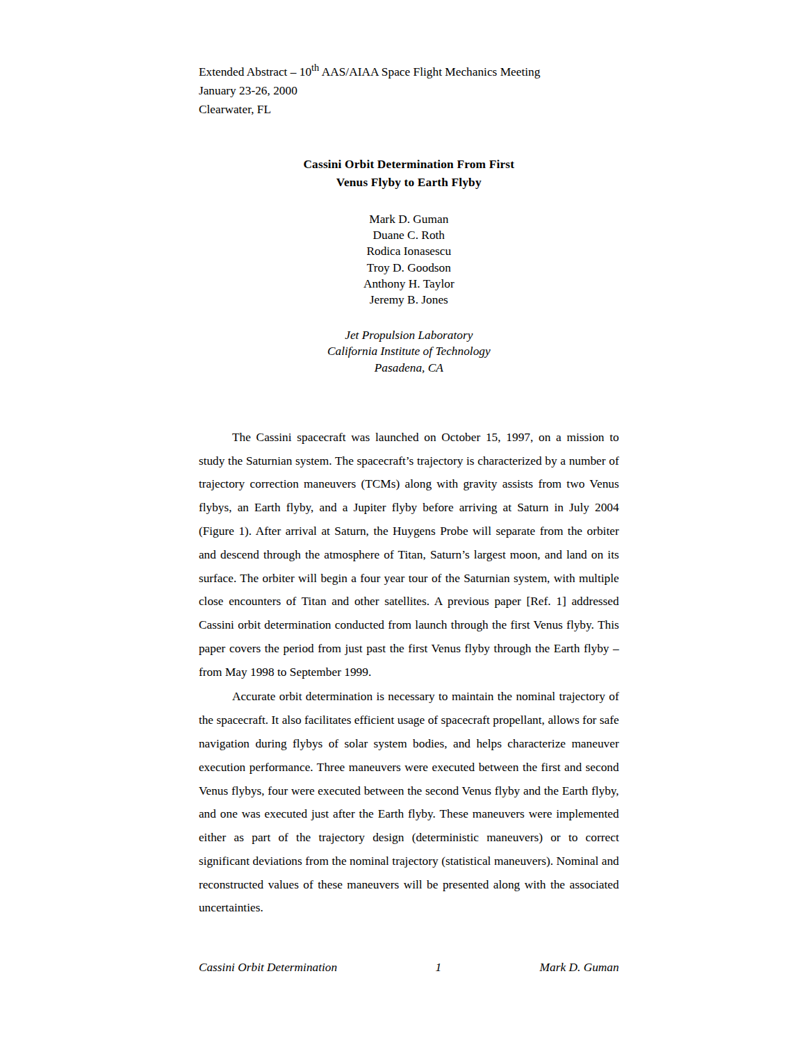Extended Abstract – 10th AAS/AIAA Space Flight Mechanics Meeting
January 23-26, 2000
Clearwater, FL
Cassini Orbit Determination From First Venus Flyby to Earth Flyby
Mark D. Guman
Duane C. Roth
Rodica Ionasescu
Troy D. Goodson
Anthony H. Taylor
Jeremy B. Jones
Jet Propulsion Laboratory
California Institute of Technology
Pasadena, CA
The Cassini spacecraft was launched on October 15, 1997, on a mission to study the Saturnian system. The spacecraft’s trajectory is characterized by a number of trajectory correction maneuvers (TCMs) along with gravity assists from two Venus flybys, an Earth flyby, and a Jupiter flyby before arriving at Saturn in July 2004 (Figure 1). After arrival at Saturn, the Huygens Probe will separate from the orbiter and descend through the atmosphere of Titan, Saturn’s largest moon, and land on its surface. The orbiter will begin a four year tour of the Saturnian system, with multiple close encounters of Titan and other satellites. A previous paper [Ref. 1] addressed Cassini orbit determination conducted from launch through the first Venus flyby. This paper covers the period from just past the first Venus flyby through the Earth flyby – from May 1998 to September 1999.
Accurate orbit determination is necessary to maintain the nominal trajectory of the spacecraft. It also facilitates efficient usage of spacecraft propellant, allows for safe navigation during flybys of solar system bodies, and helps characterize maneuver execution performance. Three maneuvers were executed between the first and second Venus flybys, four were executed between the second Venus flyby and the Earth flyby, and one was executed just after the Earth flyby. These maneuvers were implemented either as part of the trajectory design (deterministic maneuvers) or to correct significant deviations from the nominal trajectory (statistical maneuvers). Nominal and reconstructed values of these maneuvers will be presented along with the associated uncertainties.
Cassini Orbit Determination 1 Mark D. Guman